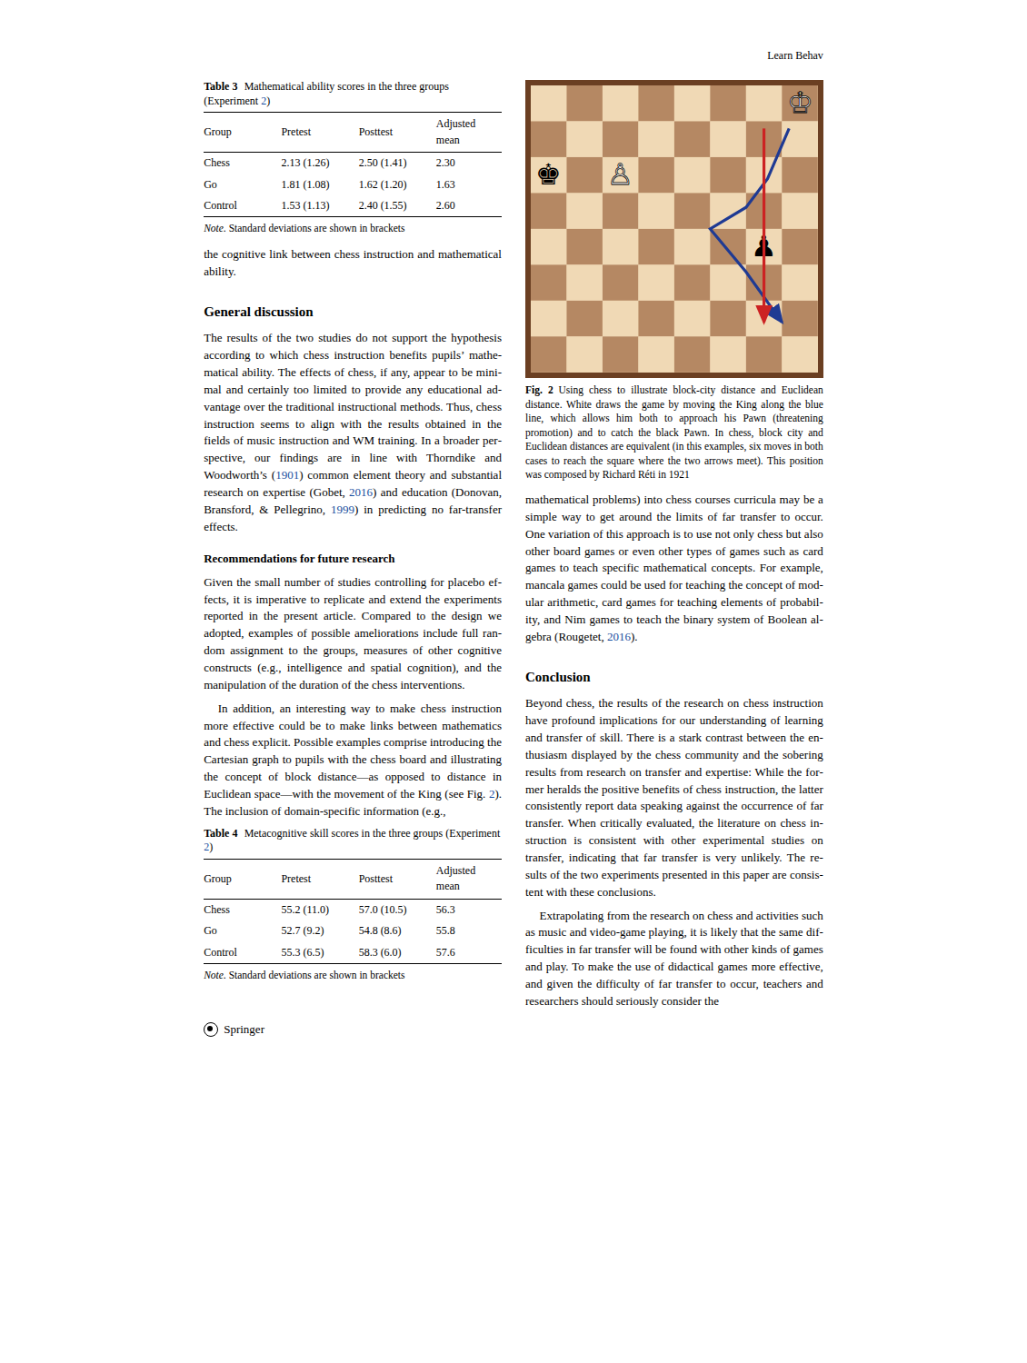Learn Behav
Table 3 Mathematical ability scores in the three groups (Experiment 2)
| Group | Pretest | Posttest | Adjusted mean |
| --- | --- | --- | --- |
| Chess | 2.13 (1.26) | 2.50 (1.41) | 2.30 |
| Go | 1.81 (1.08) | 1.62 (1.20) | 1.63 |
| Control | 1.53 (1.13) | 2.40 (1.55) | 2.60 |
Note. Standard deviations are shown in brackets
the cognitive link between chess instruction and mathematical ability.
General discussion
The results of the two studies do not support the hypothesis according to which chess instruction benefits pupils’ mathematical ability. The effects of chess, if any, appear to be minimal and certainly too limited to provide any educational advantage over the traditional instructional methods. Thus, chess instruction seems to align with the results obtained in the fields of music instruction and WM training. In a broader perspective, our findings are in line with Thorndike and Woodworth’s (1901) common element theory and substantial research on expertise (Gobet, 2016) and education (Donovan, Bransford, & Pellegrino, 1999) in predicting no far-transfer effects.
Recommendations for future research
Given the small number of studies controlling for placebo effects, it is imperative to replicate and extend the experiments reported in the present article. Compared to the design we adopted, examples of possible ameliorations include full random assignment to the groups, measures of other cognitive constructs (e.g., intelligence and spatial cognition), and the manipulation of the duration of the chess interventions.
In addition, an interesting way to make chess instruction more effective could be to make links between mathematics and chess explicit. Possible examples comprise introducing the Cartesian graph to pupils with the chess board and illustrating the concept of block distance—as opposed to distance in Euclidean space—with the movement of the King (see Fig. 2). The inclusion of domain-specific information (e.g.,
Table 4 Metacognitive skill scores in the three groups (Experiment 2)
| Group | Pretest | Posttest | Adjusted mean |
| --- | --- | --- | --- |
| Chess | 55.2 (11.0) | 57.0 (10.5) | 56.3 |
| Go | 52.7 (9.2) | 54.8 (8.6) | 55.8 |
| Control | 55.3 (6.5) | 58.3 (6.0) | 57.6 |
Note. Standard deviations are shown in brackets
♔ ♚ ♙ ♟
Fig. 2 Using chess to illustrate block-city distance and Euclidean distance. White draws the game by moving the King along the blue line, which allows him both to approach his Pawn (threatening promotion) and to catch the black Pawn. In chess, block city and Euclidean distances are equivalent (in this examples, six moves in both cases to reach the square where the two arrows meet). This position was composed by Richard Réti in 1921
mathematical problems) into chess courses curricula may be a simple way to get around the limits of far transfer to occur. One variation of this approach is to use not only chess but also other board games or even other types of games such as card games to teach specific mathematical concepts. For example, mancala games could be used for teaching the concept of modular arithmetic, card games for teaching elements of probability, and Nim games to teach the binary system of Boolean algebra (Rougetet, 2016).
Conclusion
Beyond chess, the results of the research on chess instruction have profound implications for our understanding of learning and transfer of skill. There is a stark contrast between the enthusiasm displayed by the chess community and the sobering results from research on transfer and expertise: While the former heralds the positive benefits of chess instruction, the latter consistently report data speaking against the occurrence of far transfer. When critically evaluated, the literature on chess instruction is consistent with other experimental studies on transfer, indicating that far transfer is very unlikely. The results of the two experiments presented in this paper are consistent with these conclusions.
Extrapolating from the research on chess and activities such as music and video-game playing, it is likely that the same difficulties in far transfer will be found with other kinds of games and play. To make the use of didactical games more effective, and given the difficulty of far transfer to occur, teachers and researchers should seriously consider the
Springer